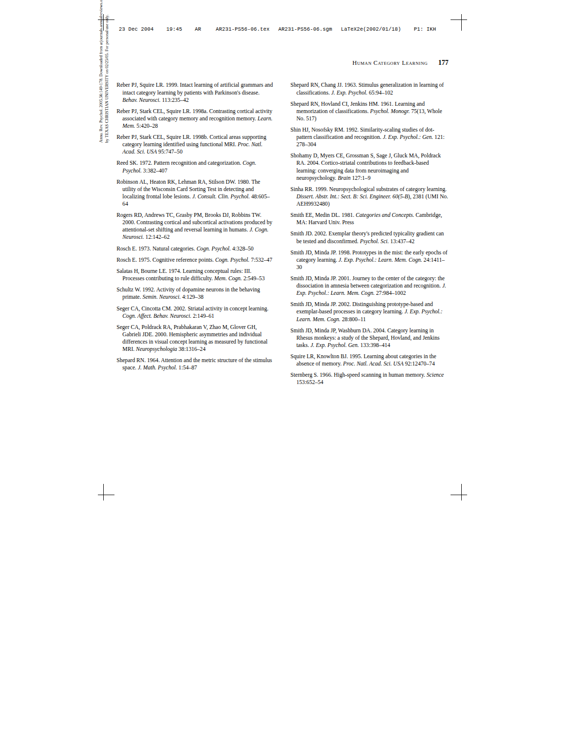23 Dec 2004 19:45 AR AR231-PS56-06.tex AR231-PS56-06.sgm LaTeX2e(2002/01/18) P1: IKH
Annu. Rev. Psychol. 2005.56:149-178. Downloaded from arjournals.annualreviews.org
by TEXAS CHRISTIAN UNIVERSITY on 02/25/05. For personal use only.
Human Category Learning 177
Reber PJ, Squire LR. 1999. Intact learning of artificial grammars and intact category learning by patients with Parkinson's disease. Behav. Neurosci. 113:235–42
Reber PJ, Stark CEL, Squire LR. 1998a. Contrasting cortical activity associated with category memory and recognition memory. Learn. Mem. 5:420–28
Reber PJ, Stark CEL, Squire LR. 1998b. Cortical areas supporting category learning identified using functional MRI. Proc. Natl. Acad. Sci. USA 95:747–50
Reed SK. 1972. Pattern recognition and categorization. Cogn. Psychol. 3:382–407
Robinson AL, Heaton RK, Lehman RA, Stilson DW. 1980. The utility of the Wisconsin Card Sorting Test in detecting and localizing frontal lobe lesions. J. Consult. Clin. Psychol. 48:605–64
Rogers RD, Andrews TC, Grasby PM, Brooks DJ, Robbins TW. 2000. Contrasting cortical and subcortical activations produced by attentional-set shifting and reversal learning in humans. J. Cogn. Neurosci. 12:142–62
Rosch E. 1973. Natural categories. Cogn. Psychol. 4:328–50
Rosch E. 1975. Cognitive reference points. Cogn. Psychol. 7:532–47
Salatas H, Bourne LE. 1974. Learning conceptual rules: III. Processes contributing to rule difficulty. Mem. Cogn. 2:549–53
Schultz W. 1992. Activity of dopamine neurons in the behaving primate. Semin. Neurosci. 4:129–38
Seger CA, Cincotta CM. 2002. Striatal activity in concept learning. Cogn. Affect. Behav. Neurosci. 2:149–61
Seger CA, Poldrack RA, Prabhakaran V, Zhao M, Glover GH, Gabrieli JDE. 2000. Hemispheric asymmetries and individual differences in visual concept learning as measured by functional MRI. Neuropsychologia 38:1316–24
Shepard RN. 1964. Attention and the metric structure of the stimulus space. J. Math. Psychol. 1:54–87
Shepard RN, Chang JJ. 1963. Stimulus generalization in learning of classifications. J. Exp. Psychol. 65:94–102
Shepard RN, Hovland CI, Jenkins HM. 1961. Learning and memorization of classifications. Psychol. Monogr. 75(13, Whole No. 517)
Shin HJ, Nosofsky RM. 1992. Similarity-scaling studies of dot-pattern classification and recognition. J. Exp. Psychol.: Gen. 121: 278–304
Shohamy D, Myers CE, Grossman S, Sage J, Gluck MA, Poldrack RA. 2004. Cortico-striatal contributions to feedback-based learning: converging data from neuroimaging and neuropsychology. Brain 127:1–9
Sinha RR. 1999. Neuropsychological substrates of category learning. Dissert. Abstr. Int.: Sect. B: Sci. Engineer. 60(5-B), 2381 (UMI No. AEH9932480)
Smith EE, Medin DL. 1981. Categories and Concepts. Cambridge, MA: Harvard Univ. Press
Smith JD. 2002. Exemplar theory's predicted typicality gradient can be tested and disconfirmed. Psychol. Sci. 13:437–42
Smith JD, Minda JP. 1998. Prototypes in the mist: the early epochs of category learning. J. Exp. Psychol.: Learn. Mem. Cogn. 24:1411–30
Smith JD, Minda JP. 2001. Journey to the center of the category: the dissociation in amnesia between categorization and recognition. J. Exp. Psychol.: Learn. Mem. Cogn. 27:984–1002
Smith JD, Minda JP. 2002. Distinguishing prototype-based and exemplar-based processes in category learning. J. Exp. Psychol.: Learn. Mem. Cogn. 28:800–11
Smith JD, Minda JP, Washburn DA. 2004. Category learning in Rhesus monkeys: a study of the Shepard, Hovland, and Jenkins tasks. J. Exp. Psychol. Gen. 133:398–414
Squire LR, Knowlton BJ. 1995. Learning about categories in the absence of memory. Proc. Natl. Acad. Sci. USA 92:12470–74
Sternberg S. 1966. High-speed scanning in human memory. Science 153:652–54